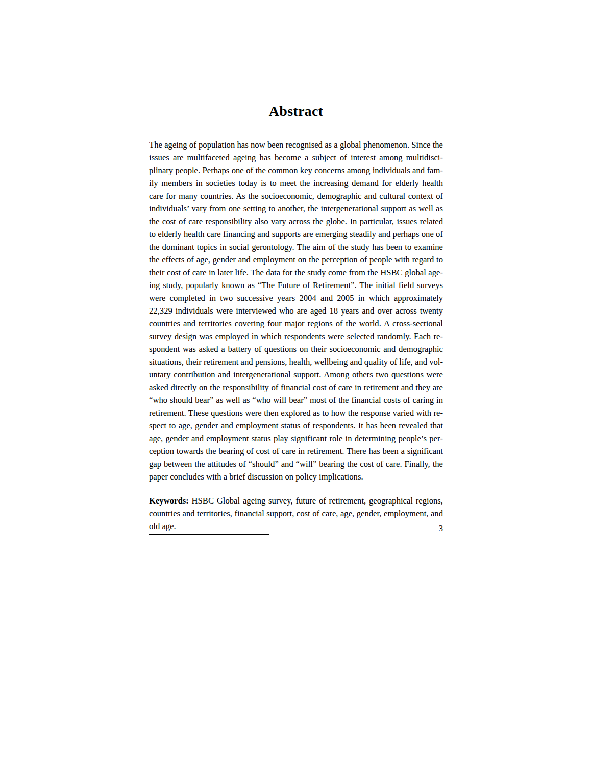Abstract
The ageing of population has now been recognised as a global phenomenon. Since the issues are multifaceted ageing has become a subject of interest among multidisciplinary people. Perhaps one of the common key concerns among individuals and family members in societies today is to meet the increasing demand for elderly health care for many countries. As the socioeconomic, demographic and cultural context of individuals’ vary from one setting to another, the intergenerational support as well as the cost of care responsibility also vary across the globe. In particular, issues related to elderly health care financing and supports are emerging steadily and perhaps one of the dominant topics in social gerontology. The aim of the study has been to examine the effects of age, gender and employment on the perception of people with regard to their cost of care in later life. The data for the study come from the HSBC global ageing study, popularly known as “The Future of Retirement”. The initial field surveys were completed in two successive years 2004 and 2005 in which approximately 22,329 individuals were interviewed who are aged 18 years and over across twenty countries and territories covering four major regions of the world. A cross-sectional survey design was employed in which respondents were selected randomly. Each respondent was asked a battery of questions on their socioeconomic and demographic situations, their retirement and pensions, health, wellbeing and quality of life, and voluntary contribution and intergenerational support. Among others two questions were asked directly on the responsibility of financial cost of care in retirement and they are “who should bear” as well as “who will bear” most of the financial costs of caring in retirement. These questions were then explored as to how the response varied with respect to age, gender and employment status of respondents. It has been revealed that age, gender and employment status play significant role in determining people’s perception towards the bearing of cost of care in retirement. There has been a significant gap between the attitudes of “should” and “will” bearing the cost of care. Finally, the paper concludes with a brief discussion on policy implications.
Keywords: HSBC Global ageing survey, future of retirement, geographical regions, countries and territories, financial support, cost of care, age, gender, employment, and old age.
3